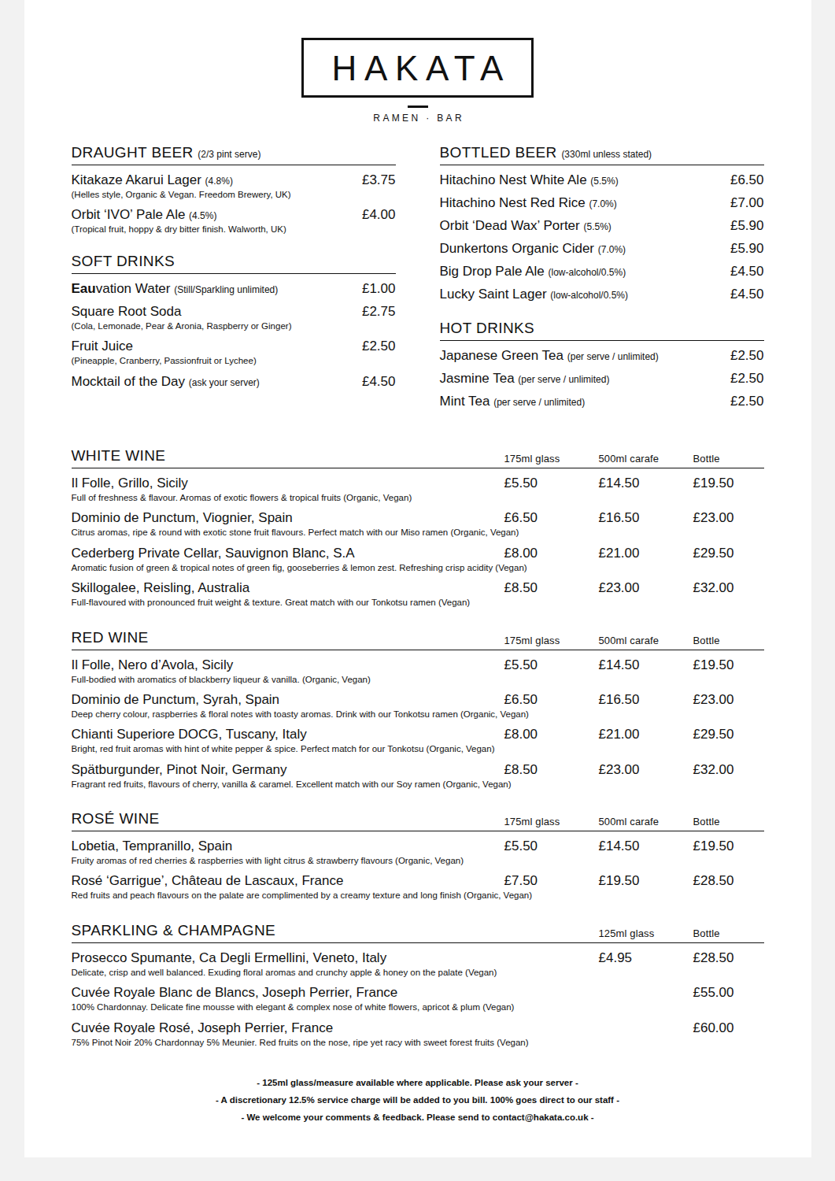HAKATA
RAMEN · BAR
DRAUGHT BEER (2/3 pint serve)
Kitakaze Akarui Lager (4.8%)
£3.75
(Helles style, Organic & Vegan. Freedom Brewery, UK)
Orbit ‘IVO’ Pale Ale (4.5%)
£4.00
(Tropical fruit, hoppy & dry bitter finish. Walworth, UK)
SOFT DRINKS
Eauvation Water (Still/Sparkling unlimited)
£1.00
Square Root Soda
£2.75
(Cola, Lemonade, Pear & Aronia, Raspberry or Ginger)
Fruit Juice
£2.50
(Pineapple, Cranberry, Passionfruit or Lychee)
Mocktail of the Day (ask your server)
£4.50
BOTTLED BEER (330ml unless stated)
Hitachino Nest White Ale (5.5%)
£6.50
Hitachino Nest Red Rice (7.0%)
£7.00
Orbit ‘Dead Wax’ Porter (5.5%)
£5.90
Dunkertons Organic Cider (7.0%)
£5.90
Big Drop Pale Ale (low-alcohol/0.5%)
£4.50
Lucky Saint Lager (low-alcohol/0.5%)
£4.50
HOT DRINKS
Japanese Green Tea (per serve / unlimited)
£2.50
Jasmine Tea (per serve / unlimited)
£2.50
Mint Tea (per serve / unlimited)
£2.50
WHITE WINE
175ml glass 500ml carafe Bottle
Il Folle, Grillo, Sicily
£5.50
£14.50
£19.50
Full of freshness & flavour. Aromas of exotic flowers & tropical fruits (Organic, Vegan)
Dominio de Punctum, Viognier, Spain
£6.50
£16.50
£23.00
Citrus aromas, ripe & round with exotic stone fruit flavours. Perfect match with our Miso ramen (Organic, Vegan)
Cederberg Private Cellar, Sauvignon Blanc, S.A
£8.00
£21.00
£29.50
Aromatic fusion of green & tropical notes of green fig, gooseberries & lemon zest. Refreshing crisp acidity (Vegan)
Skillogalee, Reisling, Australia
£8.50
£23.00
£32.00
Full-flavoured with pronounced fruit weight & texture. Great match with our Tonkotsu ramen (Vegan)
RED WINE
175ml glass 500ml carafe Bottle
Il Folle, Nero d’Avola, Sicily
£5.50
£14.50
£19.50
Full-bodied with aromatics of blackberry liqueur & vanilla. (Organic, Vegan)
Dominio de Punctum, Syrah, Spain
£6.50
£16.50
£23.00
Deep cherry colour, raspberries & floral notes with toasty aromas. Drink with our Tonkotsu ramen (Organic, Vegan)
Chianti Superiore DOCG, Tuscany, Italy
£8.00
£21.00
£29.50
Bright, red fruit aromas with hint of white pepper & spice. Perfect match for our Tonkotsu (Organic, Vegan)
Spätburgunder, Pinot Noir, Germany
£8.50
£23.00
£32.00
Fragrant red fruits, flavours of cherry, vanilla & caramel. Excellent match with our Soy ramen (Organic, Vegan)
ROSÉ WINE
175ml glass 500ml carafe Bottle
Lobetia, Tempranillo, Spain
£5.50
£14.50
£19.50
Fruity aromas of red cherries & raspberries with light citrus & strawberry flavours (Organic, Vegan)
Rosé ‘Garrigue’, Château de Lascaux, France
£7.50
£19.50
£28.50
Red fruits and peach flavours on the palate are complimented by a creamy texture and long finish (Organic, Vegan)
SPARKLING & CHAMPAGNE
125ml glass Bottle
Prosecco Spumante, Ca Degli Ermellini, Veneto, Italy
£4.95
£28.50
Delicate, crisp and well balanced. Exuding floral aromas and crunchy apple & honey on the palate (Vegan)
Cuvée Royale Blanc de Blancs, Joseph Perrier, France
£55.00
100% Chardonnay. Delicate fine mousse with elegant & complex nose of white flowers, apricot & plum (Vegan)
Cuvée Royale Rosé, Joseph Perrier, France
£60.00
75% Pinot Noir 20% Chardonnay 5% Meunier. Red fruits on the nose, ripe yet racy with sweet forest fruits (Vegan)
- 125ml glass/measure available where applicable. Please ask your server -
- A discretionary 12.5% service charge will be added to you bill. 100% goes direct to our staff -
- We welcome your comments & feedback. Please send to contact@hakata.co.uk -